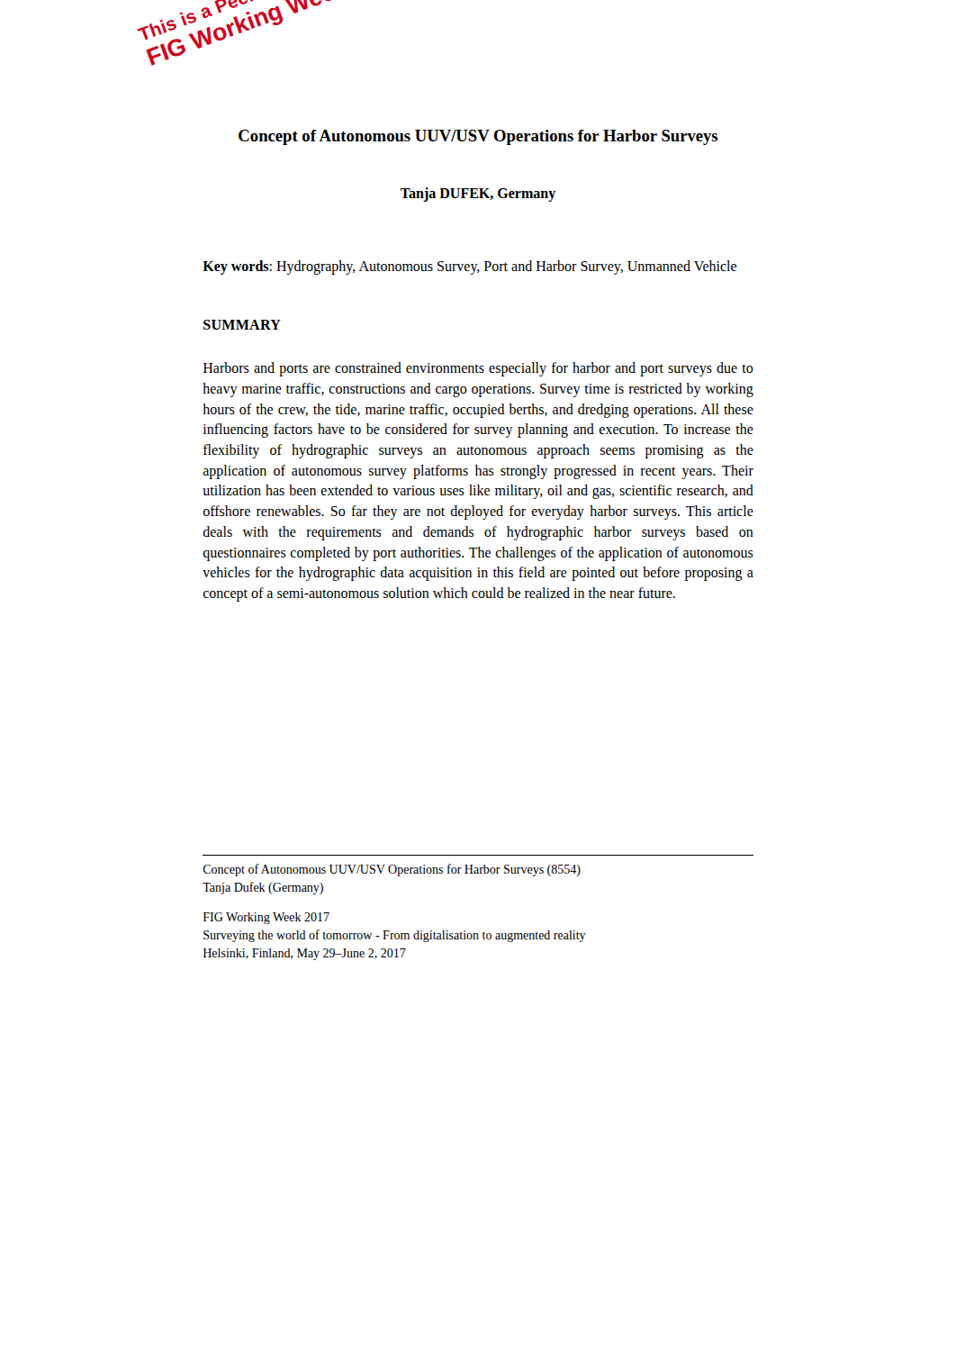This is a Peer Reviewed Paper
FIG Working Week 2017
Concept of Autonomous UUV/USV Operations for Harbor Surveys
Tanja DUFEK, Germany
Key words: Hydrography, Autonomous Survey, Port and Harbor Survey, Unmanned Vehicle
SUMMARY
Harbors and ports are constrained environments especially for harbor and port surveys due to heavy marine traffic, constructions and cargo operations. Survey time is restricted by working hours of the crew, the tide, marine traffic, occupied berths, and dredging operations. All these influencing factors have to be considered for survey planning and execution. To increase the flexibility of hydrographic surveys an autonomous approach seems promising as the application of autonomous survey platforms has strongly progressed in recent years. Their utilization has been extended to various uses like military, oil and gas, scientific research, and offshore renewables. So far they are not deployed for everyday harbor surveys. This article deals with the requirements and demands of hydrographic harbor surveys based on questionnaires completed by port authorities. The challenges of the application of autonomous vehicles for the hydrographic data acquisition in this field are pointed out before proposing a concept of a semi-autonomous solution which could be realized in the near future.
Concept of Autonomous UUV/USV Operations for Harbor Surveys (8554)
Tanja Dufek (Germany)
FIG Working Week 2017
Surveying the world of tomorrow - From digitalisation to augmented reality
Helsinki, Finland, May 29–June 2, 2017